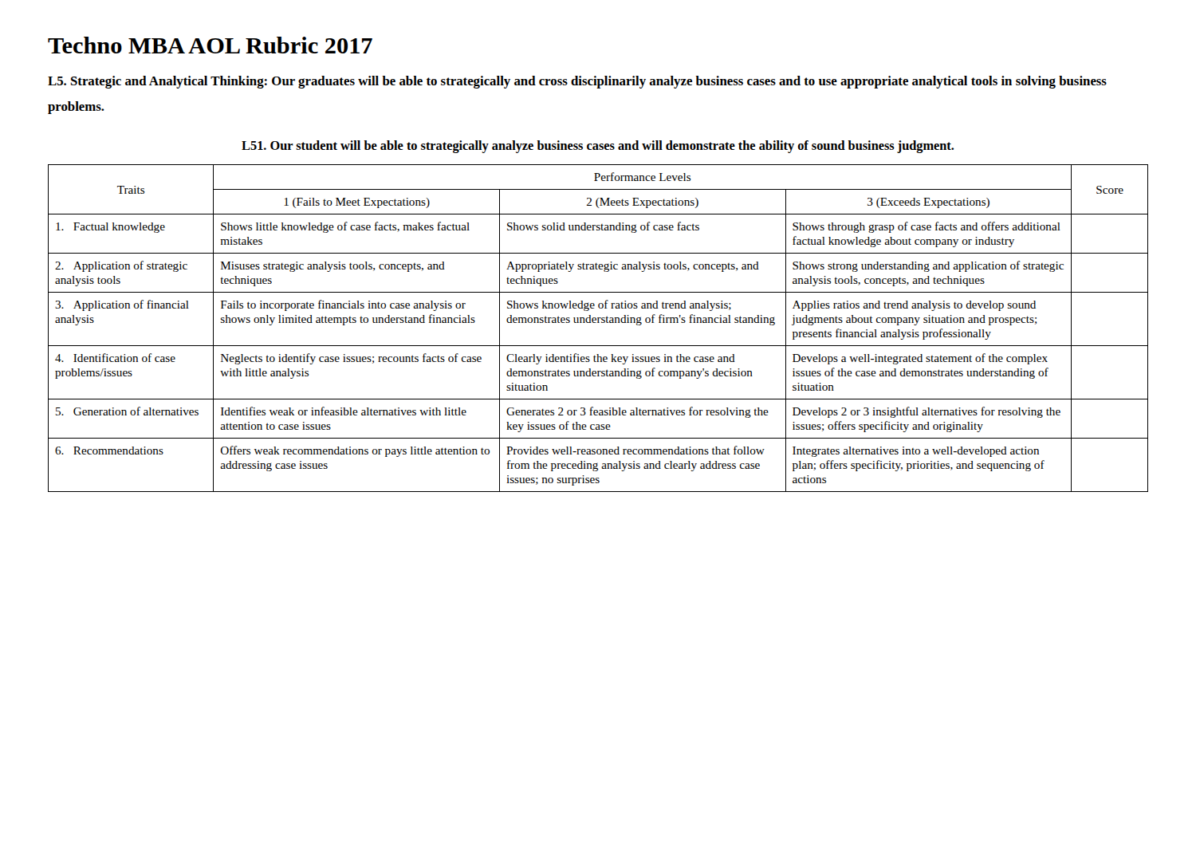Techno MBA AOL Rubric 2017
L5. Strategic and Analytical Thinking: Our graduates will be able to strategically and cross disciplinarily analyze business cases and to use appropriate analytical tools in solving business problems.
L51. Our student will be able to strategically analyze business cases and will demonstrate the ability of sound business judgment.
| Traits | Performance Levels | Score |
| --- | --- | --- |
| 1 (Fails to Meet Expectations) | 2 (Meets Expectations) | 3 (Exceeds Expectations) |
| 1. Factual knowledge | Shows little knowledge of case facts, makes factual mistakes | Shows solid understanding of case facts | Shows through grasp of case facts and offers additional factual knowledge about company or industry | |
| 2. Application of strategic analysis tools | Misuses strategic analysis tools, concepts, and techniques | Appropriately strategic analysis tools, concepts, and techniques | Shows strong understanding and application of strategic analysis tools, concepts, and techniques | |
| 3. Application of financial analysis | Fails to incorporate financials into case analysis or shows only limited attempts to understand financials | Shows knowledge of ratios and trend analysis; demonstrates understanding of firm's financial standing | Applies ratios and trend analysis to develop sound judgments about company situation and prospects; presents financial analysis professionally | |
| 4. Identification of case problems/issues | Neglects to identify case issues; recounts facts of case with little analysis | Clearly identifies the key issues in the case and demonstrates understanding of company's decision situation | Develops a well-integrated statement of the complex issues of the case and demonstrates understanding of situation | |
| 5. Generation of alternatives | Identifies weak or infeasible alternatives with little attention to case issues | Generates 2 or 3 feasible alternatives for resolving the key issues of the case | Develops 2 or 3 insightful alternatives for resolving the issues; offers specificity and originality | |
| 6. Recommendations | Offers weak recommendations or pays little attention to addressing case issues | Provides well-reasoned recommendations that follow from the preceding analysis and clearly address case issues; no surprises | Integrates alternatives into a well-developed action plan; offers specificity, priorities, and sequencing of actions | |